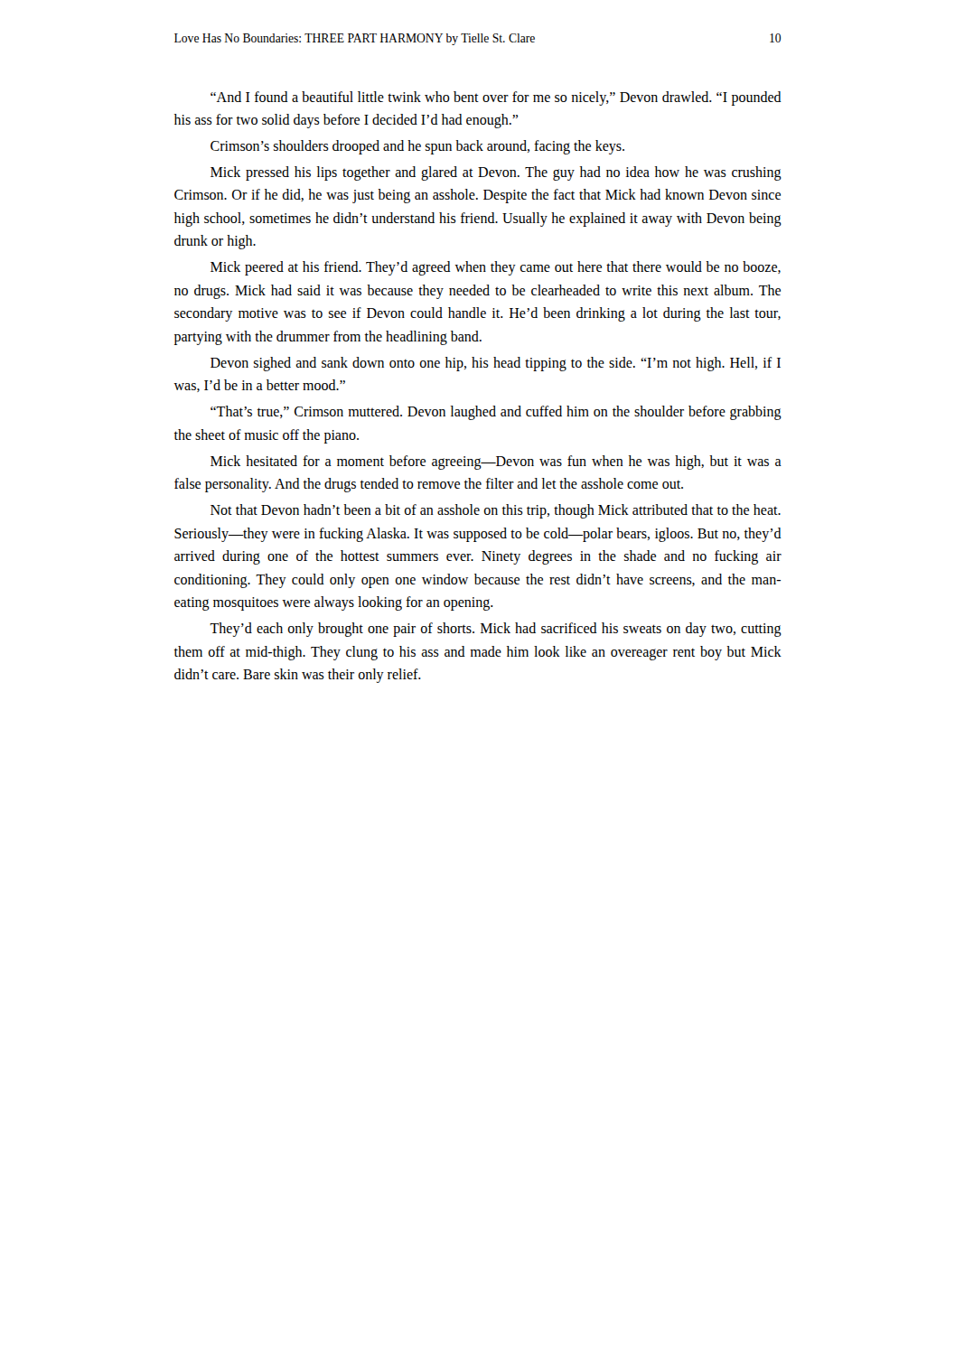Love Has No Boundaries: THREE PART HARMONY by Tielle St. Clare 10
“And I found a beautiful little twink who bent over for me so nicely,” Devon drawled. “I pounded his ass for two solid days before I decided I’d had enough.”
Crimson’s shoulders drooped and he spun back around, facing the keys.
Mick pressed his lips together and glared at Devon. The guy had no idea how he was crushing Crimson. Or if he did, he was just being an asshole. Despite the fact that Mick had known Devon since high school, sometimes he didn’t understand his friend. Usually he explained it away with Devon being drunk or high.
Mick peered at his friend. They’d agreed when they came out here that there would be no booze, no drugs. Mick had said it was because they needed to be clearheaded to write this next album. The secondary motive was to see if Devon could handle it. He’d been drinking a lot during the last tour, partying with the drummer from the headlining band.
Devon sighed and sank down onto one hip, his head tipping to the side. “I’m not high. Hell, if I was, I’d be in a better mood.”
“That’s true,” Crimson muttered. Devon laughed and cuffed him on the shoulder before grabbing the sheet of music off the piano.
Mick hesitated for a moment before agreeing—Devon was fun when he was high, but it was a false personality. And the drugs tended to remove the filter and let the asshole come out.
Not that Devon hadn’t been a bit of an asshole on this trip, though Mick attributed that to the heat. Seriously—they were in fucking Alaska. It was supposed to be cold—polar bears, igloos. But no, they’d arrived during one of the hottest summers ever. Ninety degrees in the shade and no fucking air conditioning. They could only open one window because the rest didn’t have screens, and the man-eating mosquitoes were always looking for an opening.
They’d each only brought one pair of shorts. Mick had sacrificed his sweats on day two, cutting them off at mid-thigh. They clung to his ass and made him look like an overeager rent boy but Mick didn’t care. Bare skin was their only relief.